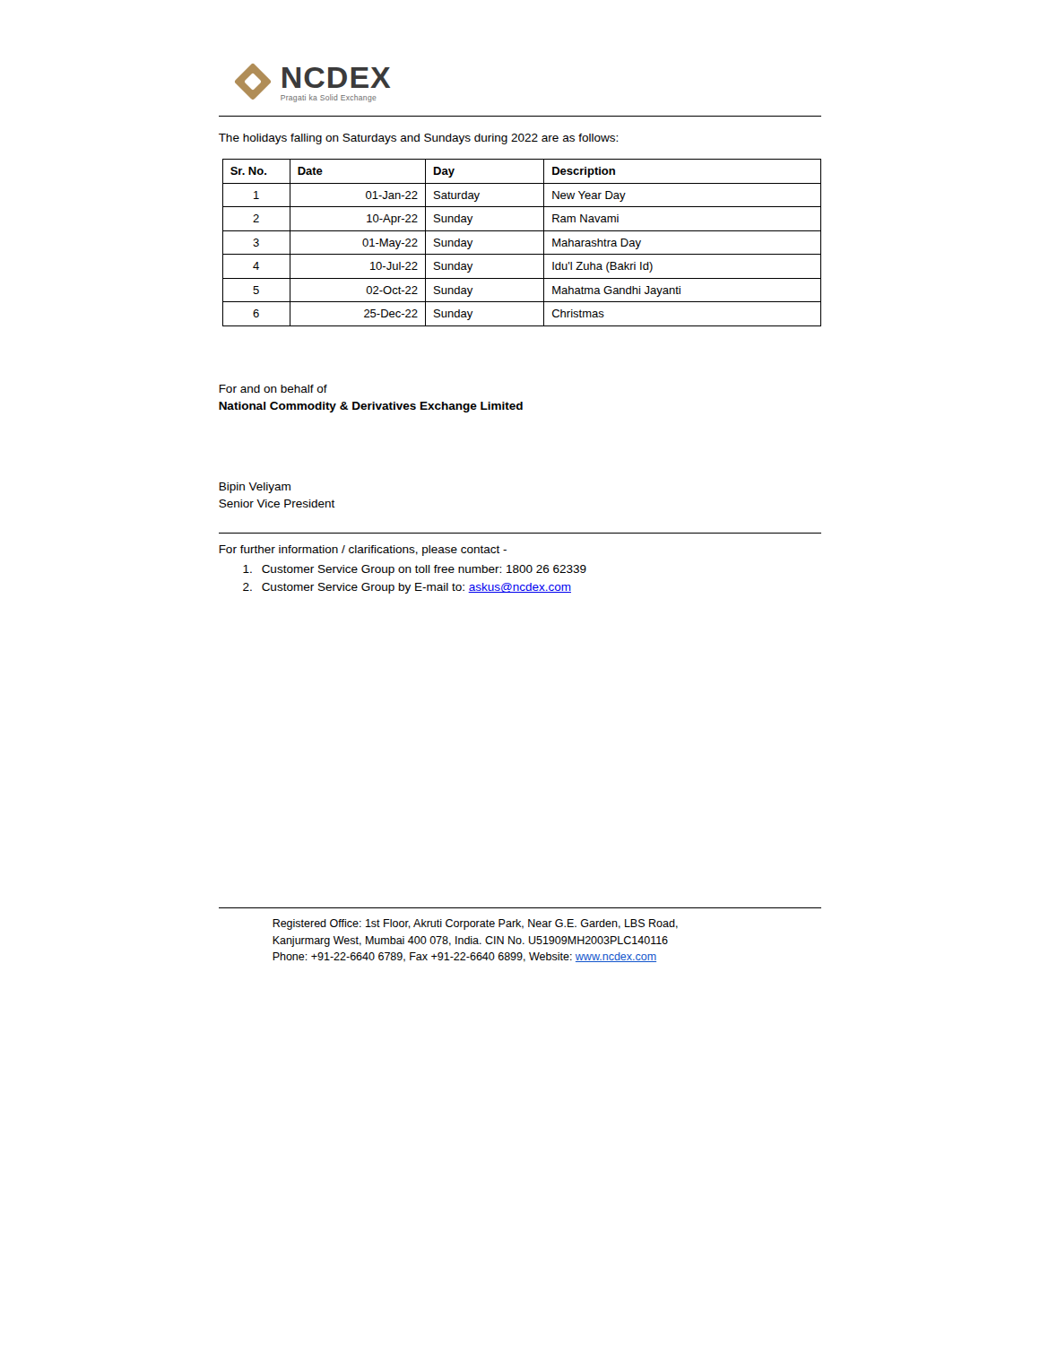NCDEX
Pragati ka Solid Exchange
The holidays falling on Saturdays and Sundays during 2022 are as follows:
| Sr. No. | Date | Day | Description |
| --- | --- | --- | --- |
| 1 | 01-Jan-22 | Saturday | New Year Day |
| 2 | 10-Apr-22 | Sunday | Ram Navami |
| 3 | 01-May-22 | Sunday | Maharashtra Day |
| 4 | 10-Jul-22 | Sunday | Idu'l Zuha (Bakri Id) |
| 5 | 02-Oct-22 | Sunday | Mahatma Gandhi Jayanti |
| 6 | 25-Dec-22 | Sunday | Christmas |
For and on behalf of
National Commodity & Derivatives Exchange Limited
Bipin Veliyam
Senior Vice President
For further information / clarifications, please contact -
Customer Service Group on toll free number: 1800 26 62339
Customer Service Group by E-mail to: askus@ncdex.com
Registered Office: 1st Floor, Akruti Corporate Park, Near G.E. Garden, LBS Road,
Kanjurmarg West, Mumbai 400 078, India. CIN No. U51909MH2003PLC140116
Phone: +91-22-6640 6789, Fax +91-22-6640 6899, Website: www.ncdex.com